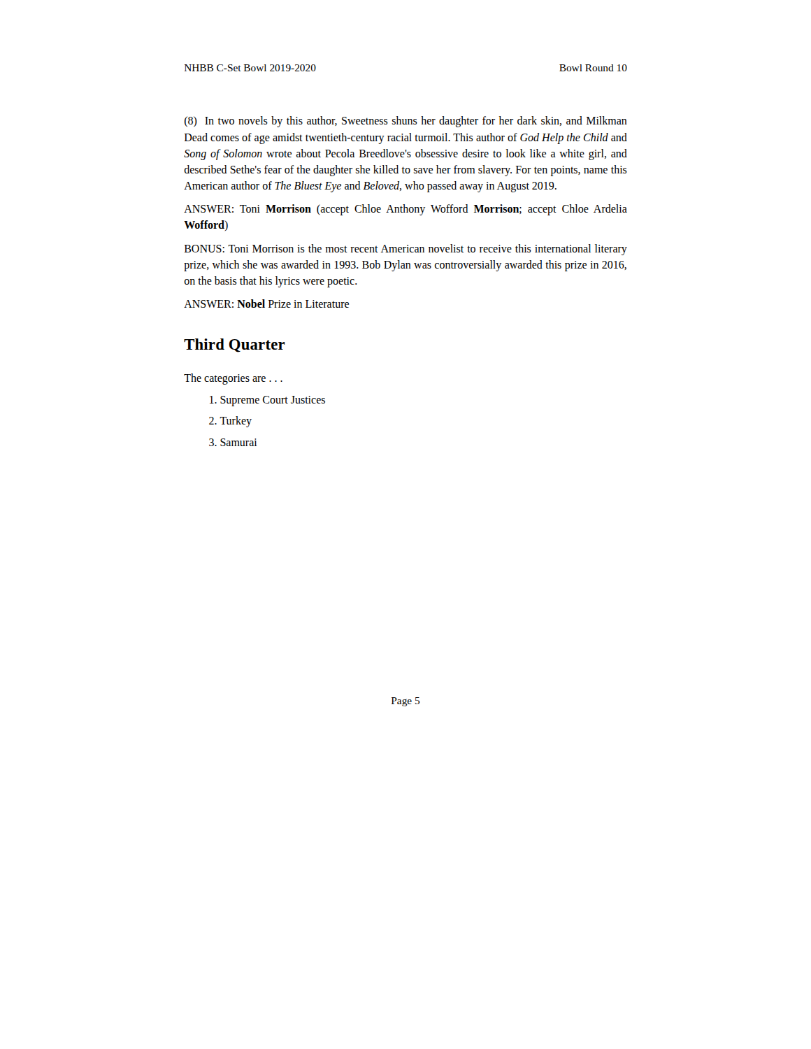NHBB C-Set Bowl 2019-2020
Bowl Round 10
(8) In two novels by this author, Sweetness shuns her daughter for her dark skin, and Milkman Dead comes of age amidst twentieth-century racial turmoil. This author of God Help the Child and Song of Solomon wrote about Pecola Breedlove's obsessive desire to look like a white girl, and described Sethe's fear of the daughter she killed to save her from slavery. For ten points, name this American author of The Bluest Eye and Beloved, who passed away in August 2019.
ANSWER: Toni Morrison (accept Chloe Anthony Wofford Morrison; accept Chloe Ardelia Wofford)
BONUS: Toni Morrison is the most recent American novelist to receive this international literary prize, which she was awarded in 1993. Bob Dylan was controversially awarded this prize in 2016, on the basis that his lyrics were poetic.
ANSWER: Nobel Prize in Literature
Third Quarter
The categories are . . .
Supreme Court Justices
Turkey
Samurai
Page 5